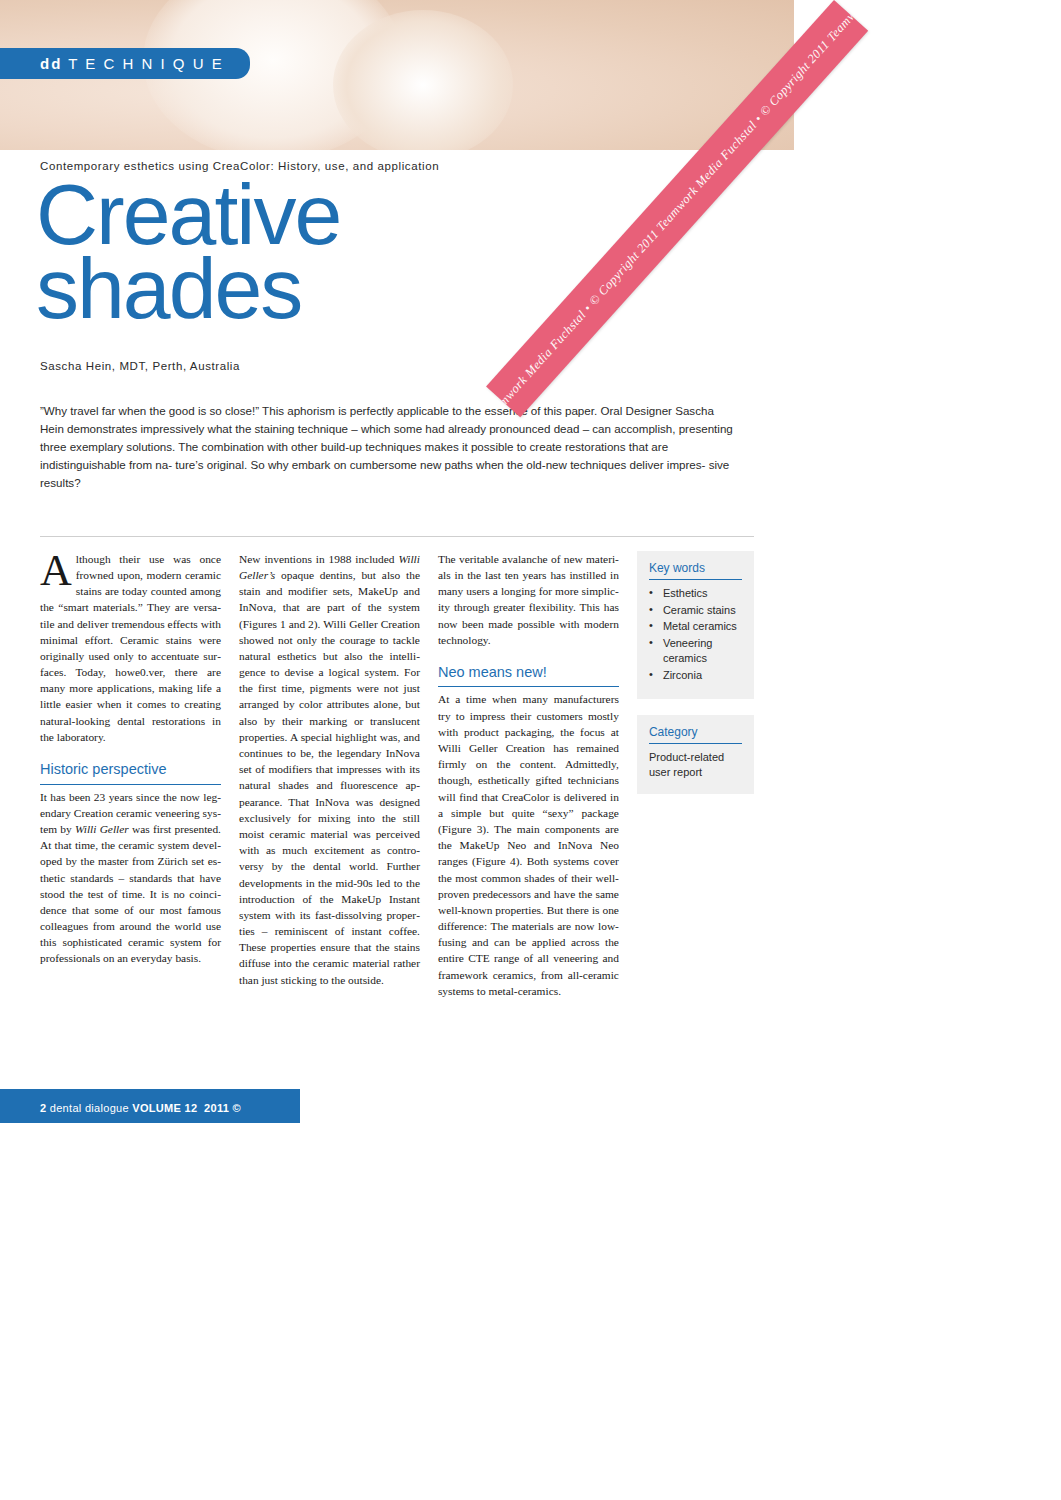Teamwork Media Fuchstal • © Copyright 2011 Teamwork Media Fuchstal • © Copyright 2011 Teamwork
dd T E C H N I Q U E
Contemporary esthetics using CreaColor: History, use, and application
Creativeshades
Sascha Hein, MDT, Perth, Australia
”Why travel far when the good is so close!” This aphorism is perfectly applicable to the essence of this paper. Oral Designer Sascha Hein demonstrates impressively what the staining technique – which some had already pronounced dead – can accomplish, presenting three exemplary solutions. The combination with other build-up techniques makes it possible to create restorations that are indistinguishable from na- ture’s original. So why embark on cumbersome new paths when the old-new techniques deliver impres- sive results?
Although their use was once frowned upon, modern ceramic stains are to­day counted among the “smart materials.” They are versatile and deliver tremen­dous effects with minimal effort. Ceramic stains were originally used only to accen­tuate surfaces. Today, howe0.ver, there are many more applications, making life a little easier when it comes to creating natural-looking dental restorations in the laboratory.
Historic perspective
It has been 23 years since the now leg­endary Creation ceramic veneering sys­tem by Willi Geller was first presented. At that time, the ceramic system developed by the master from Zürich set esthetic standards – standards that have stood the test of time. It is no coincidence that some of our most famous colleagues from around the world use this sophisticated ceramic system for professionals on an everyday basis.
New inventions in 1988 included Willi Geller’s opaque dentins, but also the stain and modifier sets, MakeUp and InNova, that are part of the system (Figures 1 and 2). Willi Geller Creation showed not only the courage to tackle natural esthet­ics but also the intelligence to devise a logical system. For the first time, pig­ments were not just arranged by color at­tributes alone, but also by their marking or translucent properties. A special high­light was, and continues to be, the leg­endary InNova set of modifiers that im­presses with its natural shades and fluo­rescence appearance. That InNova was designed exclusively for mixing into the still moist ceramic material was perceived with as much excitement as controversy by the dental world. Further develop­ments in the mid-90s led to the introduc­tion of the MakeUp Instant system with its fast-dissolving properties – reminis­cent of instant coffee. These properties ensure that the stains diffuse into the ce­ramic material rather than just sticking to the outside.
The veritable avalanche of new materi­als in the last ten years has instilled in many users a longing for more simplic­ity through greater flexibility. This has now been made possible with modern technology.
Neo means new!
At a time when many manufacturers try to impress their customers mostly with product packaging, the focus at Willi Geller Creation has remained firmly on the content. Admittedly, though, esthet­ically gifted technicians will find that CreaColor is delivered in a simple but quite “sexy” package (Figure 3). The main components are the MakeUp Neo and InNova Neo ranges (Figure 4). Both systems cover the most common shades of their well-proven predecessors and have the same well-known properties. But there is one difference: The materials are now low-fusing and can be applied across the entire CTE range of all veneer­ing and framework ceramics, from all-ce­ramic systems to metal-ceramics.
Key words
Esthetics
Ceramic stains
Metal ceramics
Veneering ceramics
Zirconia
Category
Product-related
user report
2 dental dialogue VOLUME 12 2011 ©